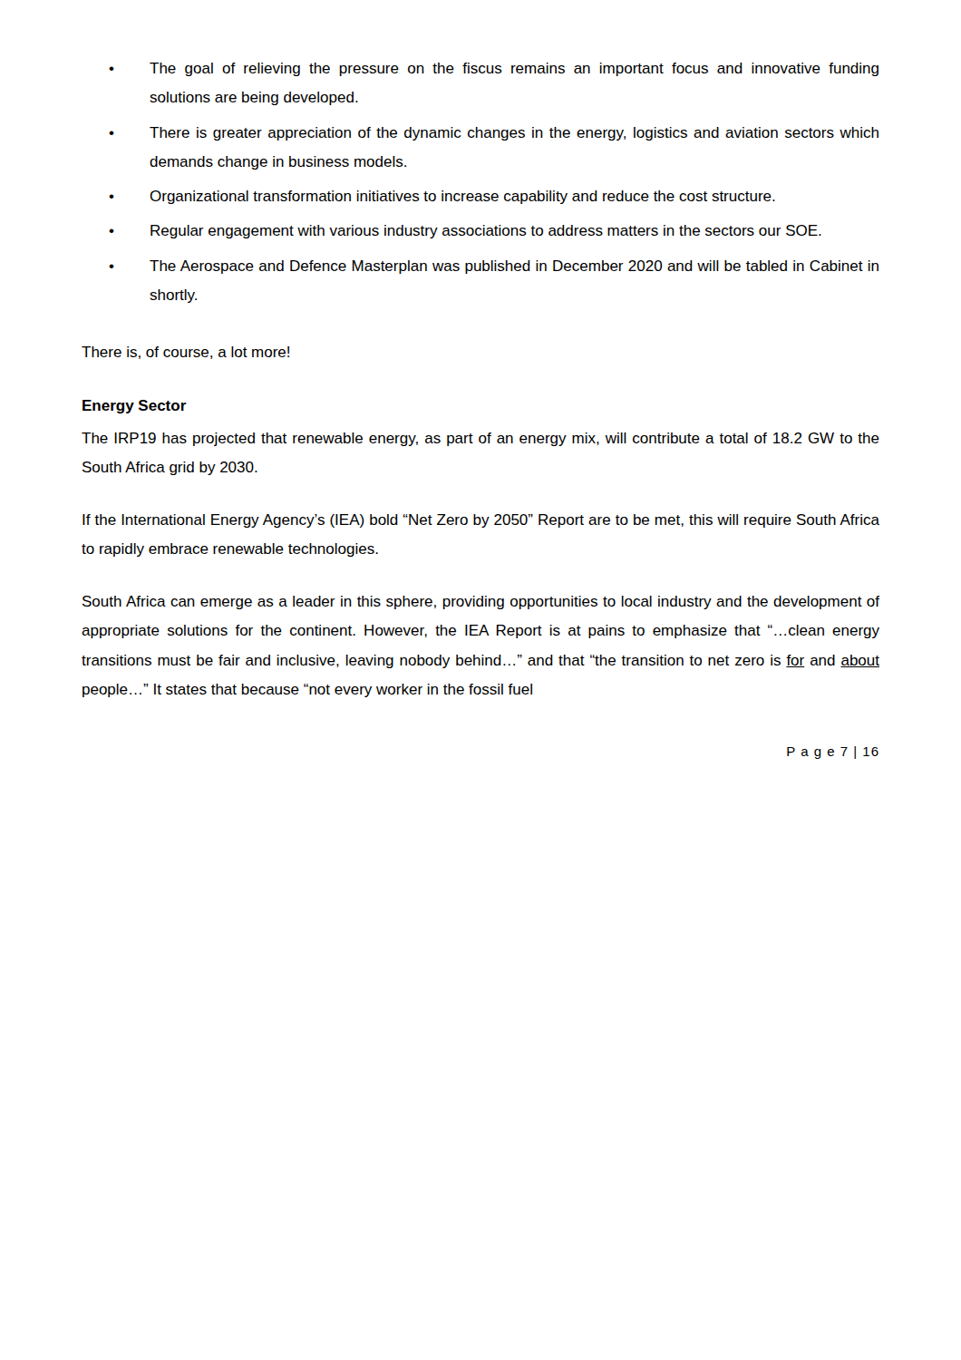The goal of relieving the pressure on the fiscus remains an important focus and innovative funding solutions are being developed.
There is greater appreciation of the dynamic changes in the energy, logistics and aviation sectors which demands change in business models.
Organizational transformation initiatives to increase capability and reduce the cost structure.
Regular engagement with various industry associations to address matters in the sectors our SOE.
The Aerospace and Defence Masterplan was published in December 2020 and will be tabled in Cabinet in shortly.
There is, of course, a lot more!
Energy Sector
The IRP19 has projected that renewable energy, as part of an energy mix, will contribute a total of 18.2 GW to the South Africa grid by 2030.
If the International Energy Agency’s (IEA) bold “Net Zero by 2050” Report are to be met, this will require South Africa to rapidly embrace renewable technologies.
South Africa can emerge as a leader in this sphere, providing opportunities to local industry and the development of appropriate solutions for the continent. However, the IEA Report is at pains to emphasize that “…clean energy transitions must be fair and inclusive, leaving nobody behind…” and that “the transition to net zero is for and about people…” It states that because “not every worker in the fossil fuel
P a g e 7 | 16